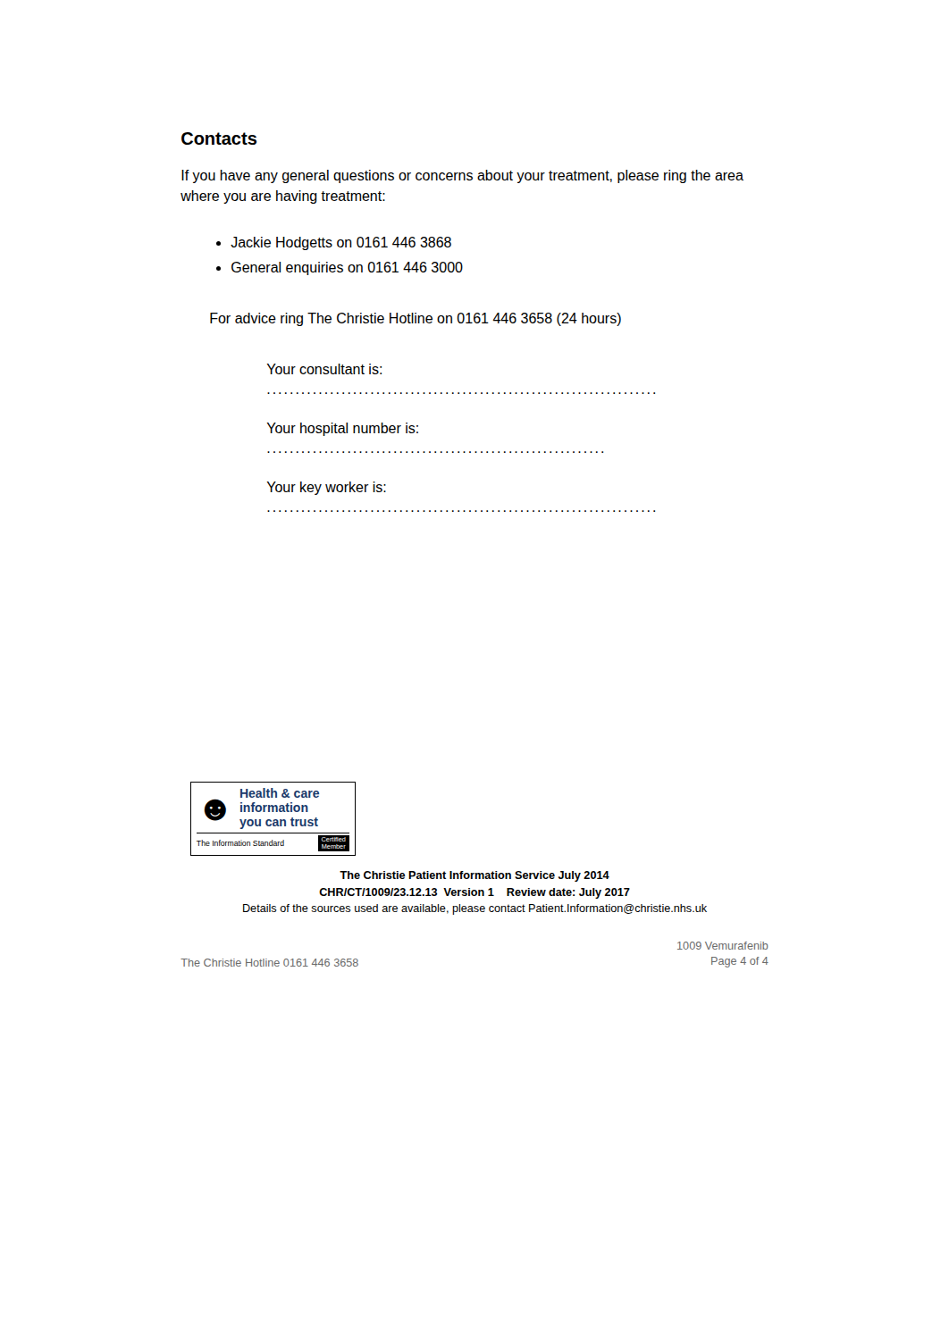Contacts
If you have any general questions or concerns about your treatment, please ring the area where you are having treatment:
Jackie Hodgetts on 0161 446 3868
General enquiries on 0161 446 3000
For advice ring The Christie Hotline on 0161 446 3658 (24 hours)
Your consultant is: ....................................................................
Your hospital number is: ...........................................................
Your key worker is: ....................................................................
☻
Health & care
information
you can trust
The Information Standard
Certified
Member
The Christie Patient Information Service July 2014
CHR/CT/1009/23.12.13 Version 1 Review date: July 2017
Details of the sources used are available, please contact Patient.Information@christie.nhs.uk
The Christie Hotline 0161 446 3658
1009 Vemurafenib
Page 4 of 4